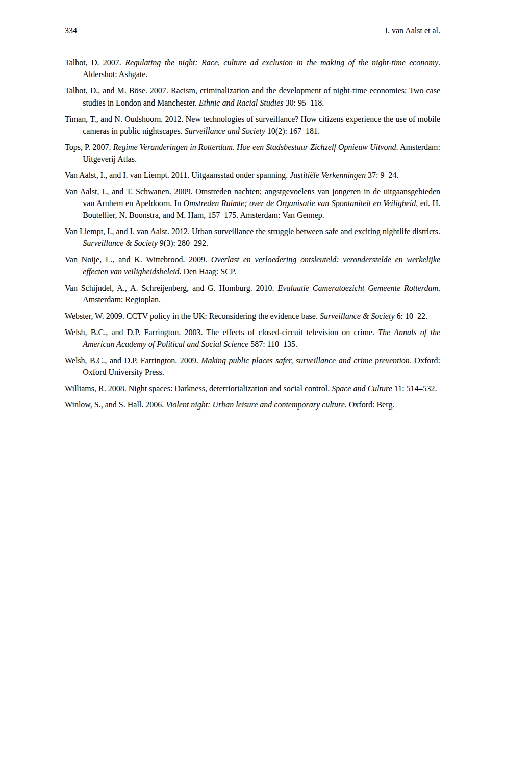334 I. van Aalst et al.
Talbot, D. 2007. Regulating the night: Race, culture ad exclusion in the making of the night-time economy. Aldershot: Ashgate.
Talbot, D., and M. Böse. 2007. Racism, criminalization and the development of night-time economies: Two case studies in London and Manchester. Ethnic and Racial Studies 30: 95–118.
Timan, T., and N. Oudshoorn. 2012. New technologies of surveillance? How citizens experience the use of mobile cameras in public nightscapes. Surveillance and Society 10(2): 167–181.
Tops, P. 2007. Regime Veranderingen in Rotterdam. Hoe een Stadsbestuur Zichzelf Opnieuw Uitvond. Amsterdam: Uitgeverij Atlas.
Van Aalst, I., and I. van Liempt. 2011. Uitgaansstad onder spanning. Justitiële Verkenningen 37: 9–24.
Van Aalst, I., and T. Schwanen. 2009. Omstreden nachten; angstgevoelens van jongeren in de uitgaansgebieden van Arnhem en Apeldoorn. In Omstreden Ruimte; over de Organisatie van Spontaniteit en Veiligheid, ed. H. Boutellier, N. Boonstra, and M. Ham, 157–175. Amsterdam: Van Gennep.
Van Liempt, I., and I. van Aalst. 2012. Urban surveillance the struggle between safe and exciting nightlife districts. Surveillance & Society 9(3): 280–292.
Van Noije, L., and K. Wittebrood. 2009. Overlast en verloedering ontsleuteld: veronderstelde en werkelijke effecten van veiligheidsbeleid. Den Haag: SCP.
Van Schijndel, A., A. Schreijenberg, and G. Homburg. 2010. Evaluatie Cameratoezicht Gemeente Rotterdam. Amsterdam: Regioplan.
Webster, W. 2009. CCTV policy in the UK: Reconsidering the evidence base. Surveillance & Society 6: 10–22.
Welsh, B.C., and D.P. Farrington. 2003. The effects of closed-circuit television on crime. The Annals of the American Academy of Political and Social Science 587: 110–135.
Welsh, B.C., and D.P. Farrington. 2009. Making public places safer, surveillance and crime prevention. Oxford: Oxford University Press.
Williams, R. 2008. Night spaces: Darkness, deterriorialization and social control. Space and Culture 11: 514–532.
Winlow, S., and S. Hall. 2006. Violent night: Urban leisure and contemporary culture. Oxford: Berg.